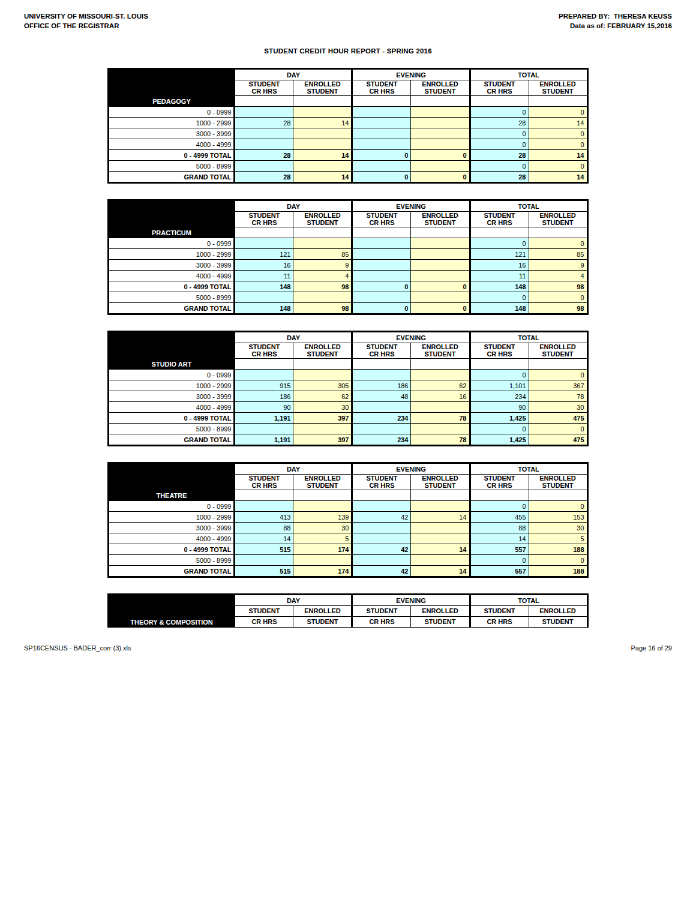UNIVERSITY OF MISSOURI-ST. LOUIS
OFFICE OF THE REGISTRAR
PREPARED BY: THERESA KEUSS
Data as of: FEBRUARY 15,2016
STUDENT CREDIT HOUR REPORT - SPRING 2016
| | DAY | EVENING | TOTAL |
| --- | --- | --- | --- |
| STUDENT CR HRS | ENROLLED STUDENT | STUDENT CR HRS | ENROLLED STUDENT | STUDENT CR HRS | ENROLLED STUDENT |
| PEDAGOGY | | | | | | |
| 0 - 0999 | | | | | 0 | 0 |
| 1000 - 2999 | 28 | 14 | | | 28 | 14 |
| 3000 - 3999 | | | | | 0 | 0 |
| 4000 - 4999 | | | | | 0 | 0 |
| 0 - 4999 TOTAL | 28 | 14 | 0 | 0 | 28 | 14 |
| 5000 - 8999 | | | | | 0 | 0 |
| GRAND TOTAL | 28 | 14 | 0 | 0 | 28 | 14 |
| | DAY | EVENING | TOTAL |
| --- | --- | --- | --- |
| STUDENT CR HRS | ENROLLED STUDENT | STUDENT CR HRS | ENROLLED STUDENT | STUDENT CR HRS | ENROLLED STUDENT |
| PRACTICUM | | | | | | |
| 0 - 0999 | | | | | 0 | 0 |
| 1000 - 2999 | 121 | 85 | | | 121 | 85 |
| 3000 - 3999 | 16 | 9 | | | 16 | 9 |
| 4000 - 4999 | 11 | 4 | | | 11 | 4 |
| 0 - 4999 TOTAL | 148 | 98 | 0 | 0 | 148 | 98 |
| 5000 - 8999 | | | | | 0 | 0 |
| GRAND TOTAL | 148 | 98 | 0 | 0 | 148 | 98 |
| | DAY | EVENING | TOTAL |
| --- | --- | --- | --- |
| STUDENT CR HRS | ENROLLED STUDENT | STUDENT CR HRS | ENROLLED STUDENT | STUDENT CR HRS | ENROLLED STUDENT |
| STUDIO ART | | | | | | |
| 0 - 0999 | | | | | 0 | 0 |
| 1000 - 2999 | 915 | 305 | 186 | 62 | 1,101 | 367 |
| 3000 - 3999 | 186 | 62 | 48 | 16 | 234 | 78 |
| 4000 - 4999 | 90 | 30 | | | 90 | 30 |
| 0 - 4999 TOTAL | 1,191 | 397 | 234 | 78 | 1,425 | 475 |
| 5000 - 8999 | | | | | 0 | 0 |
| GRAND TOTAL | 1,191 | 397 | 234 | 78 | 1,425 | 475 |
| | DAY | EVENING | TOTAL |
| --- | --- | --- | --- |
| STUDENT CR HRS | ENROLLED STUDENT | STUDENT CR HRS | ENROLLED STUDENT | STUDENT CR HRS | ENROLLED STUDENT |
| THEATRE | | | | | | |
| 0 - 0999 | | | | | 0 | 0 |
| 1000 - 2999 | 413 | 139 | 42 | 14 | 455 | 153 |
| 3000 - 3999 | 88 | 30 | | | 88 | 30 |
| 4000 - 4999 | 14 | 5 | | | 14 | 5 |
| 0 - 4999 TOTAL | 515 | 174 | 42 | 14 | 557 | 188 |
| 5000 - 8999 | | | | | 0 | 0 |
| GRAND TOTAL | 515 | 174 | 42 | 14 | 557 | 188 |
| | DAY | EVENING | TOTAL |
| --- | --- | --- | --- |
| STUDENT | ENROLLED | STUDENT | ENROLLED | STUDENT | ENROLLED |
| THEORY & COMPOSITION | CR HRS | STUDENT | CR HRS | STUDENT | CR HRS | STUDENT |
SP16CENSUS - BADER_corr (3).xls
Page 16 of 29